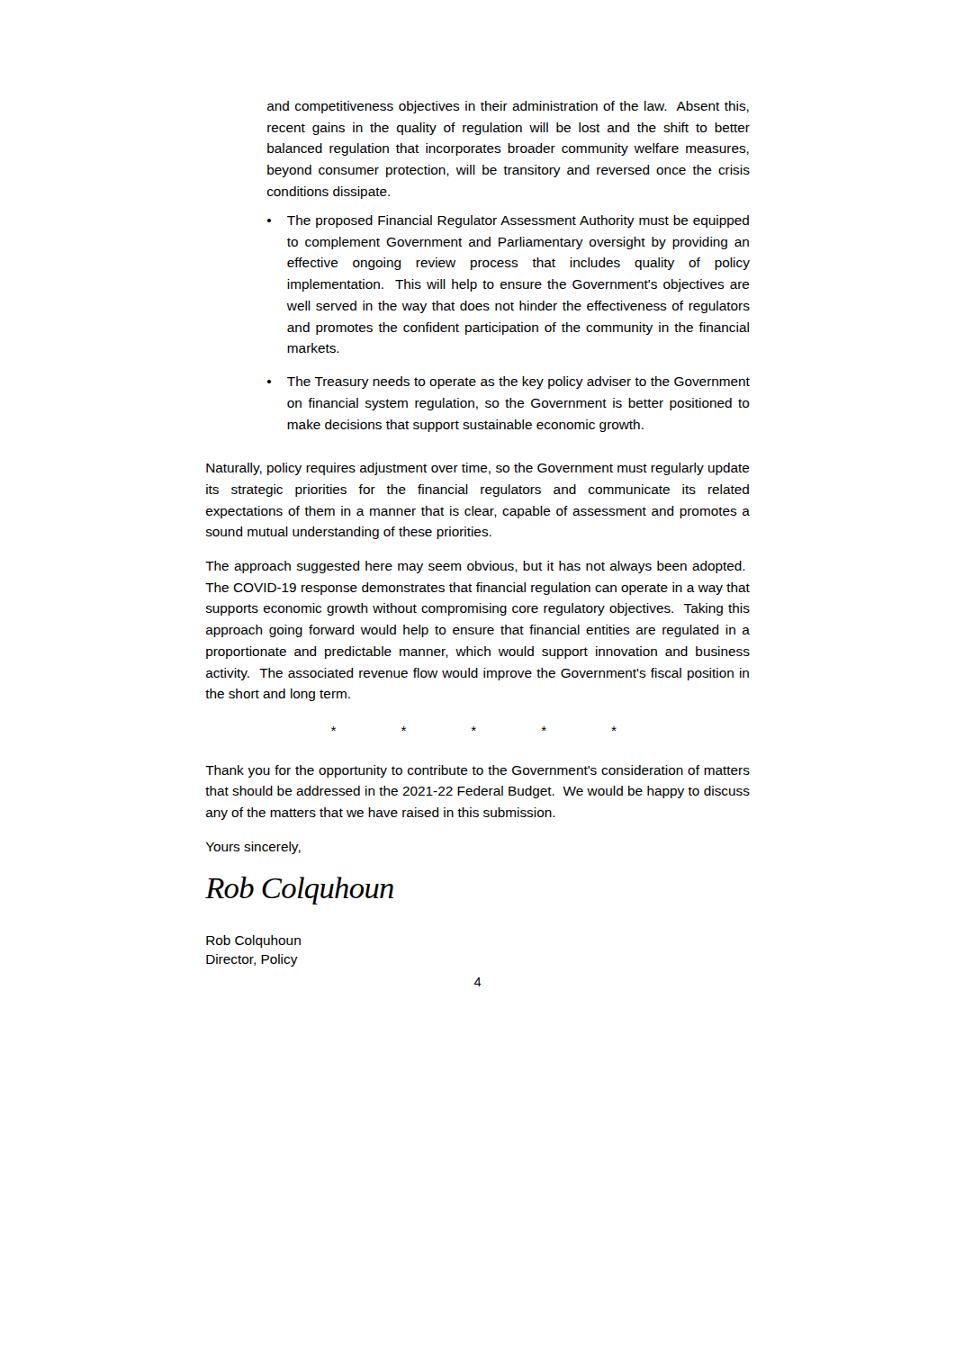and competitiveness objectives in their administration of the law. Absent this, recent gains in the quality of regulation will be lost and the shift to better balanced regulation that incorporates broader community welfare measures, beyond consumer protection, will be transitory and reversed once the crisis conditions dissipate.
The proposed Financial Regulator Assessment Authority must be equipped to complement Government and Parliamentary oversight by providing an effective ongoing review process that includes quality of policy implementation. This will help to ensure the Government's objectives are well served in the way that does not hinder the effectiveness of regulators and promotes the confident participation of the community in the financial markets.
The Treasury needs to operate as the key policy adviser to the Government on financial system regulation, so the Government is better positioned to make decisions that support sustainable economic growth.
Naturally, policy requires adjustment over time, so the Government must regularly update its strategic priorities for the financial regulators and communicate its related expectations of them in a manner that is clear, capable of assessment and promotes a sound mutual understanding of these priorities.
The approach suggested here may seem obvious, but it has not always been adopted. The COVID-19 response demonstrates that financial regulation can operate in a way that supports economic growth without compromising core regulatory objectives. Taking this approach going forward would help to ensure that financial entities are regulated in a proportionate and predictable manner, which would support innovation and business activity. The associated revenue flow would improve the Government's fiscal position in the short and long term.
* * * * *
Thank you for the opportunity to contribute to the Government's consideration of matters that should be addressed in the 2021-22 Federal Budget. We would be happy to discuss any of the matters that we have raised in this submission.
Yours sincerely,
Rob Colquhoun
Rob Colquhoun
Director, Policy
4